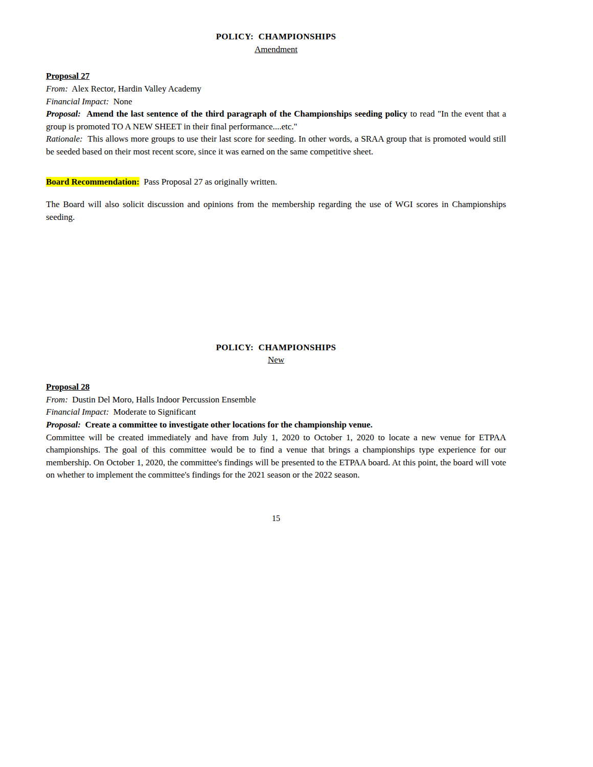POLICY: CHAMPIONSHIPS
Amendment
Proposal 27
From: Alex Rector, Hardin Valley Academy
Financial Impact: None
Proposal: Amend the last sentence of the third paragraph of the Championships seeding policy to read "In the event that a group is promoted TO A NEW SHEET in their final performance....etc."
Rationale: This allows more groups to use their last score for seeding. In other words, a SRAA group that is promoted would still be seeded based on their most recent score, since it was earned on the same competitive sheet.
Board Recommendation: Pass Proposal 27 as originally written.
The Board will also solicit discussion and opinions from the membership regarding the use of WGI scores in Championships seeding.
POLICY: CHAMPIONSHIPS
New
Proposal 28
From: Dustin Del Moro, Halls Indoor Percussion Ensemble
Financial Impact: Moderate to Significant
Proposal: Create a committee to investigate other locations for the championship venue.
Committee will be created immediately and have from July 1, 2020 to October 1, 2020 to locate a new venue for ETPAA championships. The goal of this committee would be to find a venue that brings a championships type experience for our membership. On October 1, 2020, the committee's findings will be presented to the ETPAA board. At this point, the board will vote on whether to implement the committee's findings for the 2021 season or the 2022 season.
15